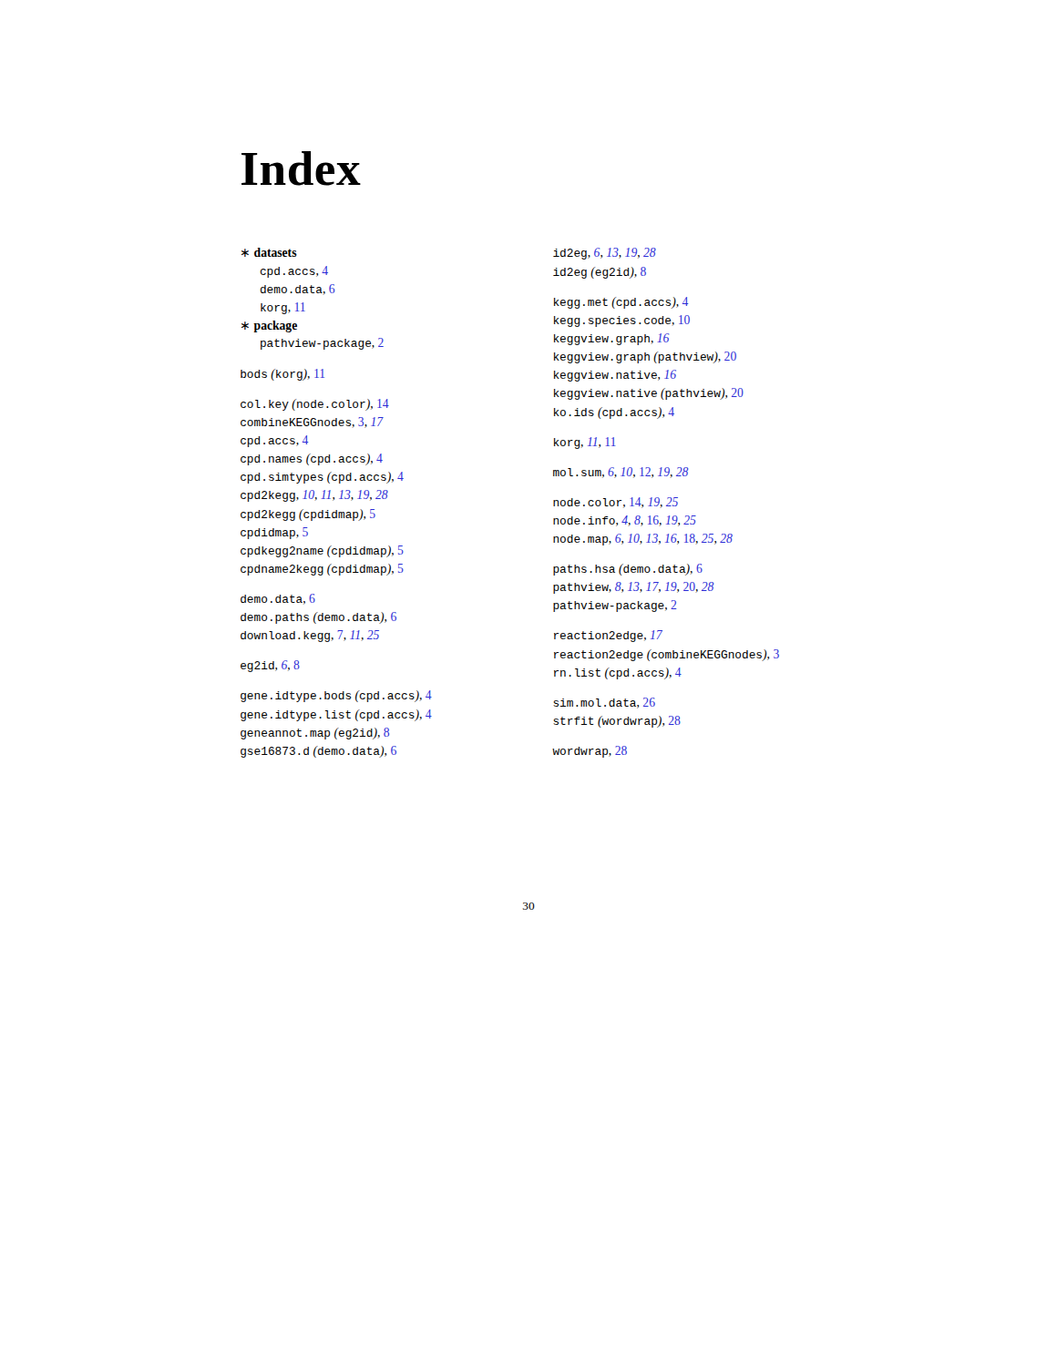Index
∗ datasets
cpd.accs, 4
demo.data, 6
korg, 11
∗ package
pathview-package, 2
bods (korg), 11
col.key (node.color), 14
combineKEGGnodes, 3, 17
cpd.accs, 4
cpd.names (cpd.accs), 4
cpd.simtypes (cpd.accs), 4
cpd2kegg, 10, 11, 13, 19, 28
cpd2kegg (cpdidmap), 5
cpdidmap, 5
cpdkegg2name (cpdidmap), 5
cpdname2kegg (cpdidmap), 5
demo.data, 6
demo.paths (demo.data), 6
download.kegg, 7, 11, 25
eg2id, 6, 8
gene.idtype.bods (cpd.accs), 4
gene.idtype.list (cpd.accs), 4
geneannot.map (eg2id), 8
gse16873.d (demo.data), 6
id2eg, 6, 13, 19, 28
id2eg (eg2id), 8
kegg.met (cpd.accs), 4
kegg.species.code, 10
keggview.graph, 16
keggview.graph (pathview), 20
keggview.native, 16
keggview.native (pathview), 20
ko.ids (cpd.accs), 4
korg, 11, 11
mol.sum, 6, 10, 12, 19, 28
node.color, 14, 19, 25
node.info, 4, 8, 16, 19, 25
node.map, 6, 10, 13, 16, 18, 25, 28
paths.hsa (demo.data), 6
pathview, 8, 13, 17, 19, 20, 28
pathview-package, 2
reaction2edge, 17
reaction2edge (combineKEGGnodes), 3
rn.list (cpd.accs), 4
sim.mol.data, 26
strfit (wordwrap), 28
wordwrap, 28
30